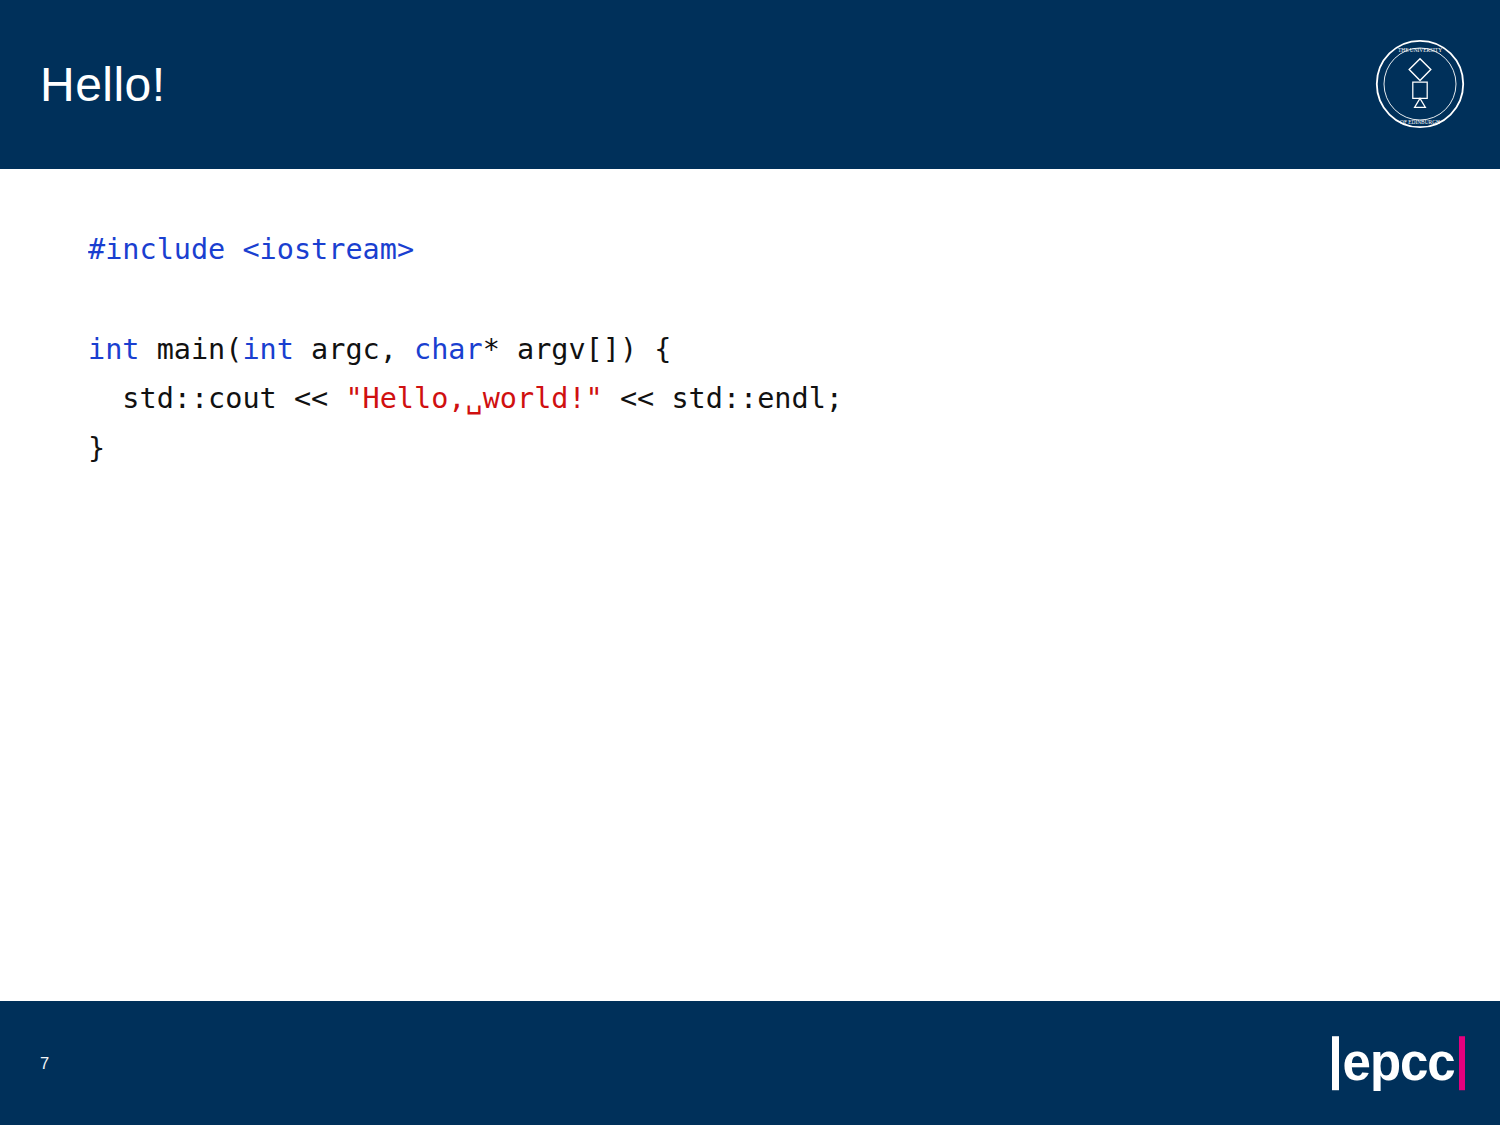Hello!
THE UNIVERSITY OF EDINBURGH
#include <iostream>

int main(int argc, char* argv[]) {
  std::cout << "Hello,␣world!" << std::endl;
}
7
epcc